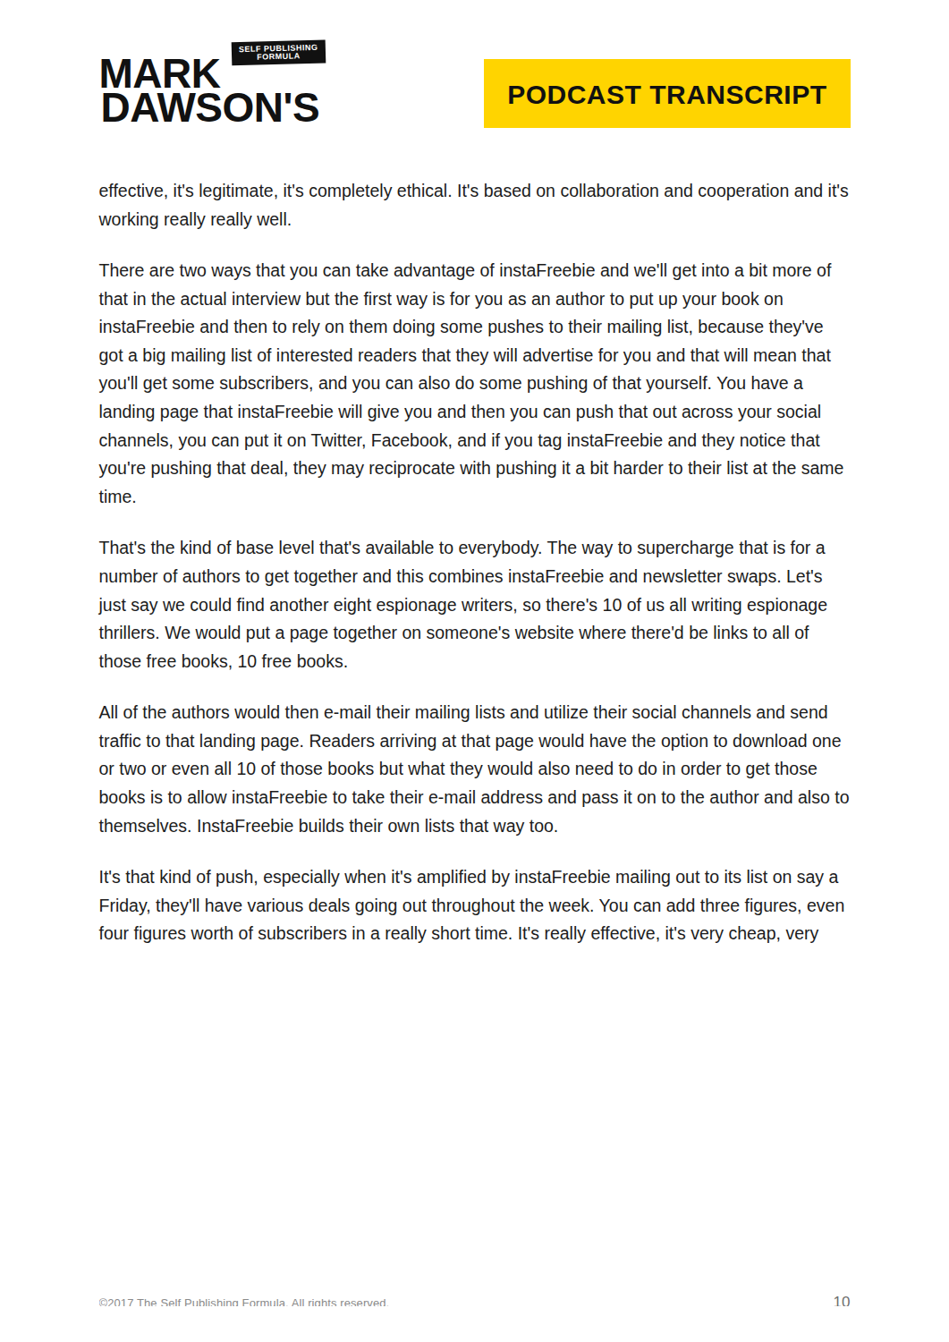Mark Dawson's Self Publishing Formula
Podcast Transcript
effective, it's legitimate, it's completely ethical. It's based on collaboration and cooperation and it's working really really well.
There are two ways that you can take advantage of instaFreebie and we'll get into a bit more of that in the actual interview but the first way is for you as an author to put up your book on instaFreebie and then to rely on them doing some pushes to their mailing list, because they've got a big mailing list of interested readers that they will advertise for you and that will mean that you'll get some subscribers, and you can also do some pushing of that yourself. You have a landing page that instaFreebie will give you and then you can push that out across your social channels, you can put it on Twitter, Facebook, and if you tag instaFreebie and they notice that you're pushing that deal, they may reciprocate with pushing it a bit harder to their list at the same time.
That's the kind of base level that's available to everybody. The way to supercharge that is for a number of authors to get together and this combines instaFreebie and newsletter swaps. Let's just say we could find another eight espionage writers, so there's 10 of us all writing espionage thrillers. We would put a page together on someone's website where there'd be links to all of those free books, 10 free books.
All of the authors would then e-mail their mailing lists and utilize their social channels and send traffic to that landing page. Readers arriving at that page would have the option to download one or two or even all 10 of those books but what they would also need to do in order to get those books is to allow instaFreebie to take their e-mail address and pass it on to the author and also to themselves. InstaFreebie builds their own lists that way too.
It's that kind of push, especially when it's amplified by instaFreebie mailing out to its list on say a Friday, they'll have various deals going out throughout the week. You can add three figures, even four figures worth of subscribers in a really short time. It's really effective, it's very cheap, very
©2017 The Self Publishing Formula. All rights reserved. 10